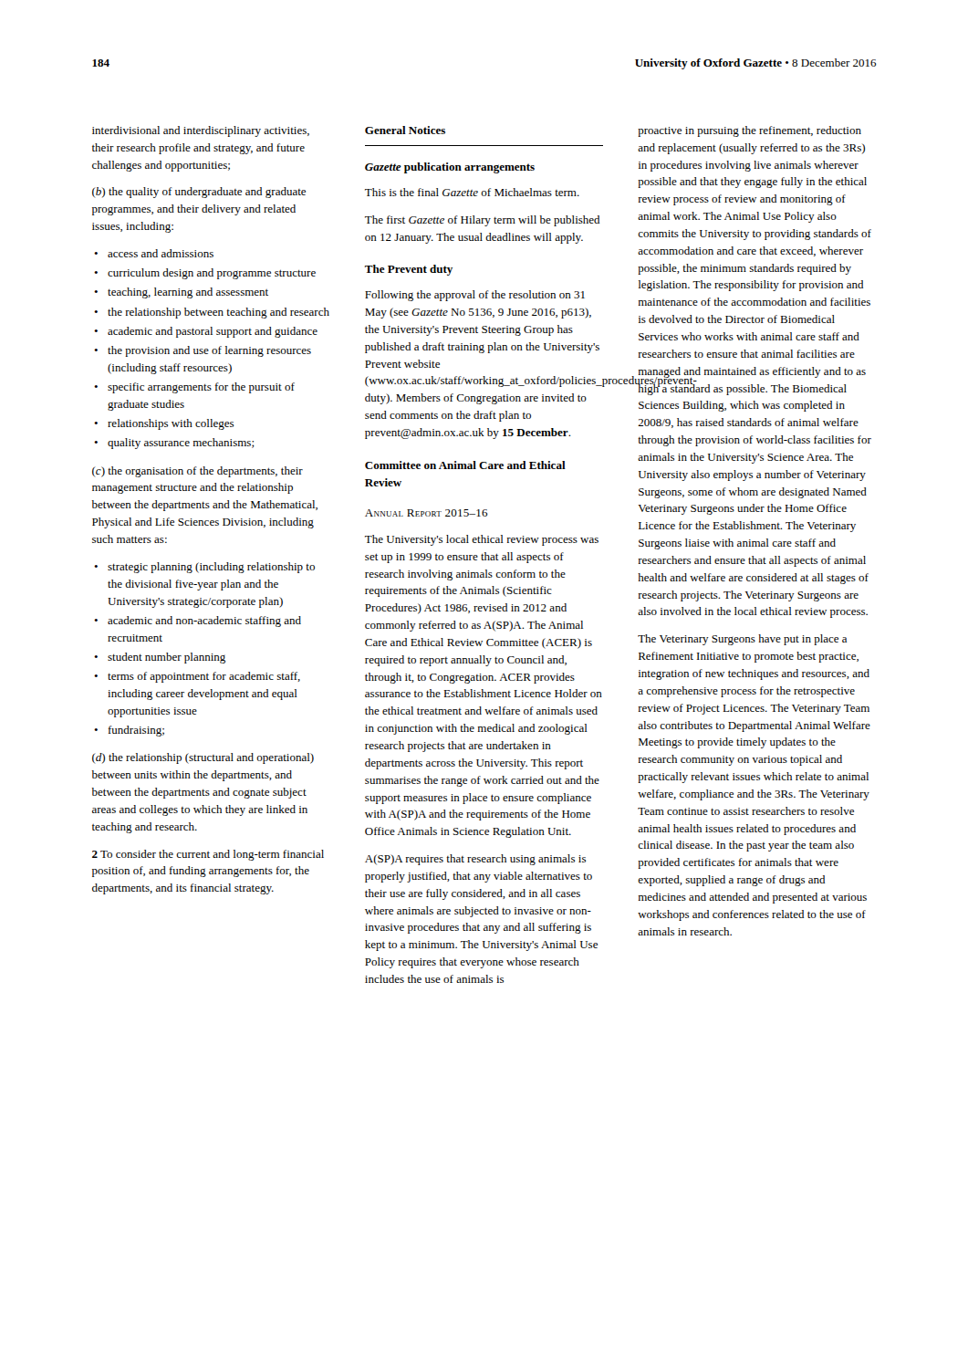184
University of Oxford Gazette • 8 December 2016
interdivisional and interdisciplinary activities, their research profile and strategy, and future challenges and opportunities;
(b) the quality of undergraduate and graduate programmes, and their delivery and related issues, including:
access and admissions
curriculum design and programme structure
teaching, learning and assessment
the relationship between teaching and research
academic and pastoral support and guidance
the provision and use of learning resources (including staff resources)
specific arrangements for the pursuit of graduate studies
relationships with colleges
quality assurance mechanisms;
(c) the organisation of the departments, their management structure and the relationship between the departments and the Mathematical, Physical and Life Sciences Division, including such matters as:
strategic planning (including relationship to the divisional five-year plan and the University's strategic/corporate plan)
academic and non-academic staffing and recruitment
student number planning
terms of appointment for academic staff, including career development and equal opportunities issue
fundraising;
(d) the relationship (structural and operational) between units within the departments, and between the departments and cognate subject areas and colleges to which they are linked in teaching and research.
2 To consider the current and long-term financial position of, and funding arrangements for, the departments, and its financial strategy.
General Notices
Gazette publication arrangements
This is the final Gazette of Michaelmas term.
The first Gazette of Hilary term will be published on 12 January. The usual deadlines will apply.
The Prevent duty
Following the approval of the resolution on 31 May (see Gazette No 5136, 9 June 2016, p613), the University's Prevent Steering Group has published a draft training plan on the University's Prevent website (www.ox.ac.uk/staff/working_at_oxford/policies_procedures/prevent-duty). Members of Congregation are invited to send comments on the draft plan to prevent@admin.ox.ac.uk by 15 December.
Committee on Animal Care and Ethical Review
Annual Report 2015–16
The University's local ethical review process was set up in 1999 to ensure that all aspects of research involving animals conform to the requirements of the Animals (Scientific Procedures) Act 1986, revised in 2012 and commonly referred to as A(SP)A. The Animal Care and Ethical Review Committee (ACER) is required to report annually to Council and, through it, to Congregation. ACER provides assurance to the Establishment Licence Holder on the ethical treatment and welfare of animals used in conjunction with the medical and zoological research projects that are undertaken in departments across the University. This report summarises the range of work carried out and the support measures in place to ensure compliance with A(SP)A and the requirements of the Home Office Animals in Science Regulation Unit.
A(SP)A requires that research using animals is properly justified, that any viable alternatives to their use are fully considered, and in all cases where animals are subjected to invasive or non-invasive procedures that any and all suffering is kept to a minimum. The University's Animal Use Policy requires that everyone whose research includes the use of animals is
proactive in pursuing the refinement, reduction and replacement (usually referred to as the 3Rs) in procedures involving live animals wherever possible and that they engage fully in the ethical review process of review and monitoring of animal work. The Animal Use Policy also commits the University to providing standards of accommodation and care that exceed, wherever possible, the minimum standards required by legislation. The responsibility for provision and maintenance of the accommodation and facilities is devolved to the Director of Biomedical Services who works with animal care staff and researchers to ensure that animal facilities are managed and maintained as efficiently and to as high a standard as possible. The Biomedical Sciences Building, which was completed in 2008/9, has raised standards of animal welfare through the provision of world-class facilities for animals in the University's Science Area. The University also employs a number of Veterinary Surgeons, some of whom are designated Named Veterinary Surgeons under the Home Office Licence for the Establishment. The Veterinary Surgeons liaise with animal care staff and researchers and ensure that all aspects of animal health and welfare are considered at all stages of research projects. The Veterinary Surgeons are also involved in the local ethical review process.
The Veterinary Surgeons have put in place a Refinement Initiative to promote best practice, integration of new techniques and resources, and a comprehensive process for the retrospective review of Project Licences. The Veterinary Team also contributes to Departmental Animal Welfare Meetings to provide timely updates to the research community on various topical and practically relevant issues which relate to animal welfare, compliance and the 3Rs. The Veterinary Team continue to assist researchers to resolve animal health issues related to procedures and clinical disease. In the past year the team also provided certificates for animals that were exported, supplied a range of drugs and medicines and attended and presented at various workshops and conferences related to the use of animals in research.